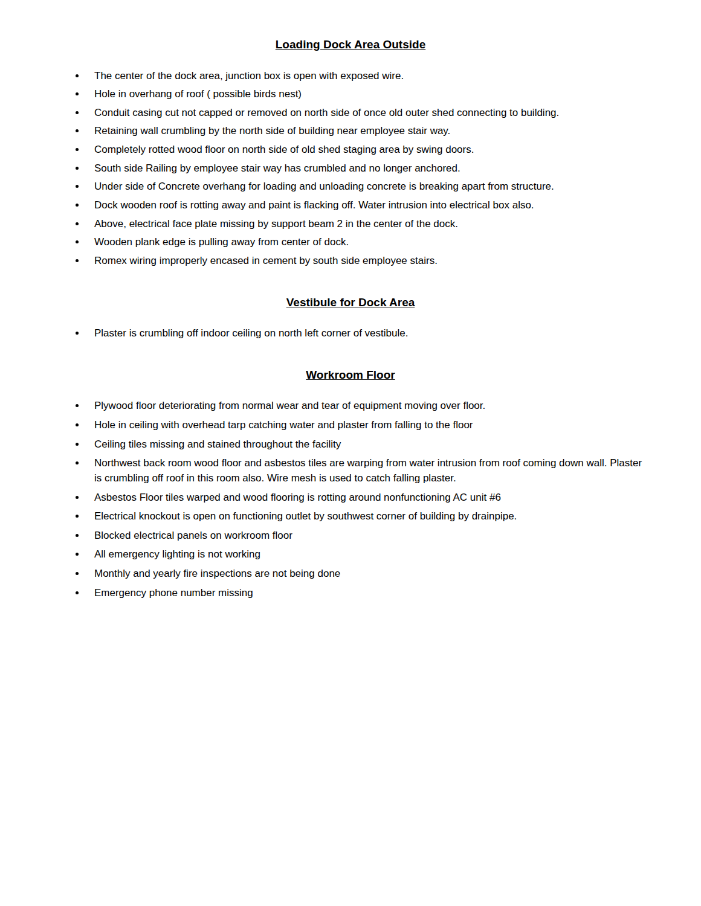Loading Dock Area Outside
The center of the dock area, junction box is open with exposed wire.
Hole in overhang of roof ( possible birds nest)
Conduit casing cut not capped or removed on north side of once old outer shed connecting to building.
Retaining wall crumbling by the north side of building near employee stair way.
Completely rotted wood floor on north side of old shed staging area by swing doors.
South side Railing by employee stair way has crumbled and no longer anchored.
Under side of Concrete overhang for loading and unloading concrete is breaking apart from structure.
Dock wooden roof is rotting away and paint is flacking off. Water intrusion into electrical box also.
Above, electrical face plate missing by support beam 2 in the center of the dock.
Wooden plank edge is pulling away from center of dock.
Romex wiring improperly encased in cement by south side employee stairs.
Vestibule for Dock Area
Plaster is crumbling off indoor ceiling on north left corner of vestibule.
Workroom Floor
Plywood floor deteriorating from normal wear and tear of equipment moving over floor.
Hole in ceiling with overhead tarp catching water and plaster from falling to the floor
Ceiling tiles missing and stained throughout the facility
Northwest back room wood floor and asbestos tiles are warping from water intrusion from roof coming down wall. Plaster is crumbling off roof in this room also. Wire mesh is used to catch falling plaster.
Asbestos Floor tiles warped and wood flooring is rotting around nonfunctioning AC unit #6
Electrical knockout is open on functioning outlet by southwest corner of building by drainpipe.
Blocked electrical panels on workroom floor
All emergency lighting is not working
Monthly and yearly fire inspections are not being done
Emergency phone number missing